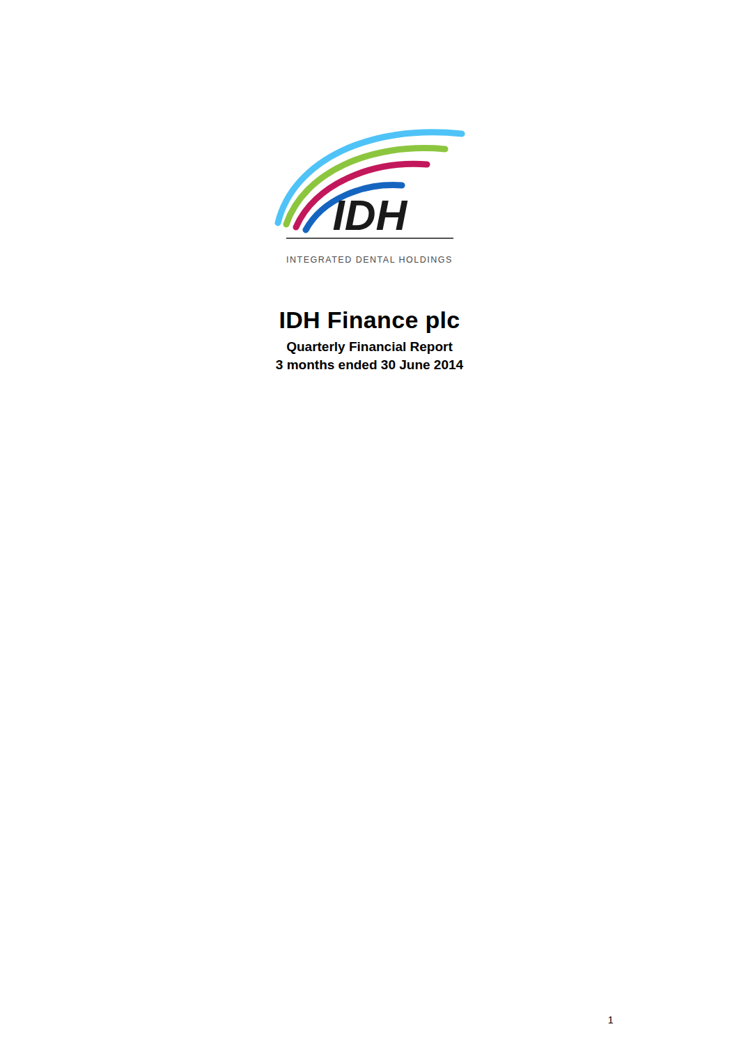IDH
INTEGRATED DENTAL HOLDINGS
IDH Finance plc
Quarterly Financial Report
3 months ended 30 June 2014
1